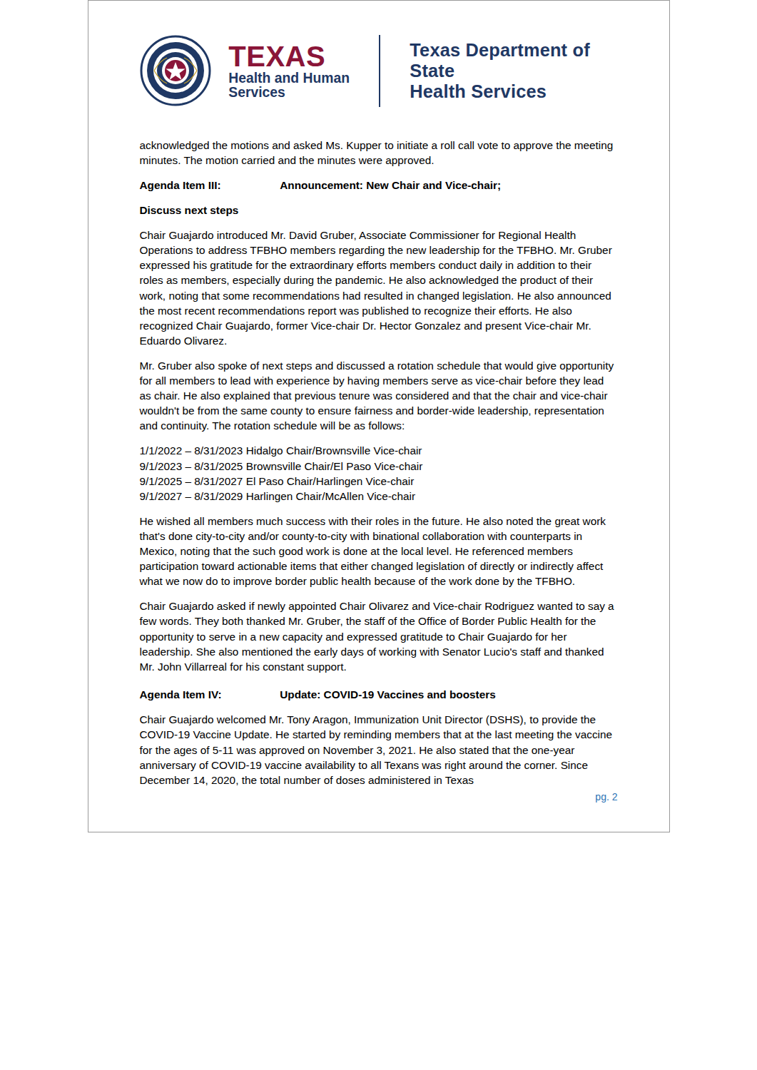TEXAS
Health and Human
Services
Texas Department of State
Health Services
acknowledged the motions and asked Ms. Kupper to initiate a roll call vote to approve the meeting minutes. The motion carried and the minutes were approved.
Agenda Item III: Announcement: New Chair and Vice-chair;
Discuss next steps
Chair Guajardo introduced Mr. David Gruber, Associate Commissioner for Regional Health Operations to address TFBHO members regarding the new leadership for the TFBHO. Mr. Gruber expressed his gratitude for the extraordinary efforts members conduct daily in addition to their roles as members, especially during the pandemic. He also acknowledged the product of their work, noting that some recommendations had resulted in changed legislation. He also announced the most recent recommendations report was published to recognize their efforts. He also recognized Chair Guajardo, former Vice-chair Dr. Hector Gonzalez and present Vice-chair Mr. Eduardo Olivarez.
Mr. Gruber also spoke of next steps and discussed a rotation schedule that would give opportunity for all members to lead with experience by having members serve as vice-chair before they lead as chair. He also explained that previous tenure was considered and that the chair and vice-chair wouldn't be from the same county to ensure fairness and border-wide leadership, representation and continuity. The rotation schedule will be as follows:
1/1/2022 – 8/31/2023 Hidalgo Chair/Brownsville Vice-chair
9/1/2023 – 8/31/2025 Brownsville Chair/El Paso Vice-chair
9/1/2025 – 8/31/2027 El Paso Chair/Harlingen Vice-chair
9/1/2027 – 8/31/2029 Harlingen Chair/McAllen Vice-chair
He wished all members much success with their roles in the future. He also noted the great work that's done city-to-city and/or county-to-city with binational collaboration with counterparts in Mexico, noting that the such good work is done at the local level. He referenced members participation toward actionable items that either changed legislation of directly or indirectly affect what we now do to improve border public health because of the work done by the TFBHO.
Chair Guajardo asked if newly appointed Chair Olivarez and Vice-chair Rodriguez wanted to say a few words. They both thanked Mr. Gruber, the staff of the Office of Border Public Health for the opportunity to serve in a new capacity and expressed gratitude to Chair Guajardo for her leadership. She also mentioned the early days of working with Senator Lucio's staff and thanked Mr. John Villarreal for his constant support.
Agenda Item IV: Update: COVID-19 Vaccines and boosters
Chair Guajardo welcomed Mr. Tony Aragon, Immunization Unit Director (DSHS), to provide the COVID-19 Vaccine Update. He started by reminding members that at the last meeting the vaccine for the ages of 5-11 was approved on November 3, 2021. He also stated that the one-year anniversary of COVID-19 vaccine availability to all Texans was right around the corner. Since December 14, 2020, the total number of doses administered in Texas
pg. 2